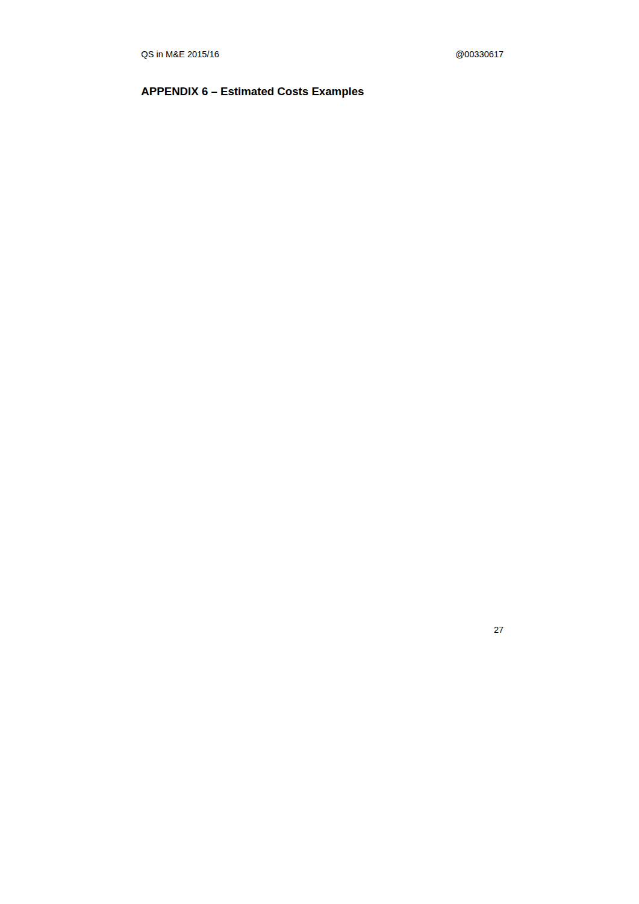QS in M&E 2015/16 @00330617
APPENDIX 6 – Estimated Costs Examples
27